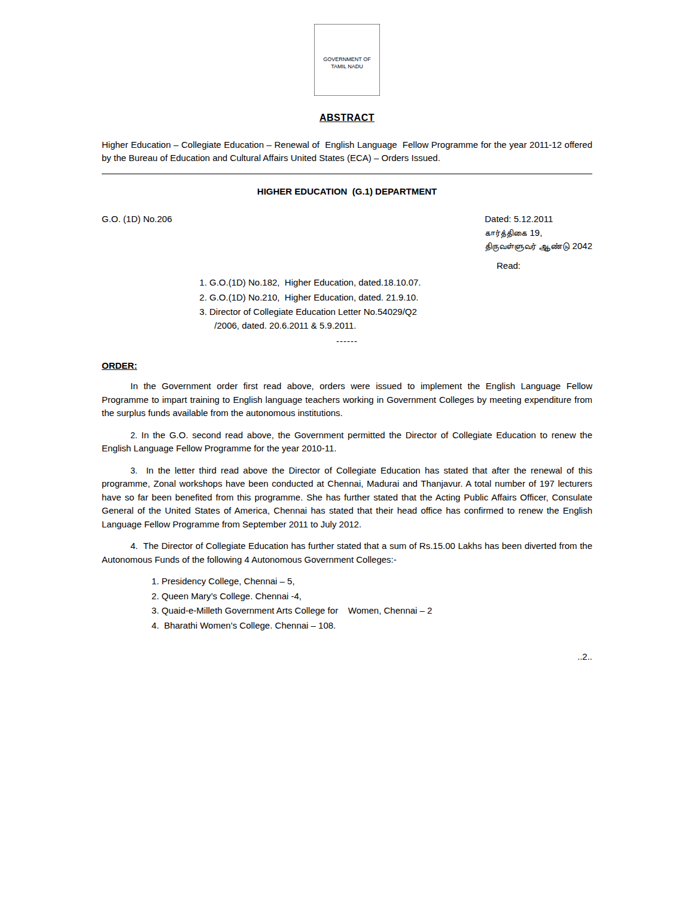ABSTRACT
Higher Education – Collegiate Education – Renewal of English Language Fellow Programme for the year 2011-12 offered by the Bureau of Education and Cultural Affairs United States (ECA) – Orders Issued.
HIGHER EDUCATION (G.1) DEPARTMENT
G.O. (1D) No.206
Dated: 5.12.2011
கார்த்திகை 19,
திருவள்ளுவர் ஆண்டு 2042
Read:
G.O.(1D) No.182, Higher Education, dated.18.10.07.
G.O.(1D) No.210, Higher Education, dated. 21.9.10.
Director of Collegiate Education Letter No.54029/Q2
/2006, dated. 20.6.2011 & 5.9.2011.
------
ORDER:
In the Government order first read above, orders were issued to implement the English Language Fellow Programme to impart training to English language teachers working in Government Colleges by meeting expenditure from the surplus funds available from the autonomous institutions.
2. In the G.O. second read above, the Government permitted the Director of Collegiate Education to renew the English Language Fellow Programme for the year 2010-11.
3. In the letter third read above the Director of Collegiate Education has stated that after the renewal of this programme, Zonal workshops have been conducted at Chennai, Madurai and Thanjavur. A total number of 197 lecturers have so far been benefited from this programme. She has further stated that the Acting Public Affairs Officer, Consulate General of the United States of America, Chennai has stated that their head office has confirmed to renew the English Language Fellow Programme from September 2011 to July 2012.
4. The Director of Collegiate Education has further stated that a sum of Rs.15.00 Lakhs has been diverted from the Autonomous Funds of the following 4 Autonomous Government Colleges:-
Presidency College, Chennai – 5,
Queen Mary’s College. Chennai -4,
Quaid-e-Milleth Government Arts College for Women, Chennai – 2
Bharathi Women’s College. Chennai – 108.
..2..